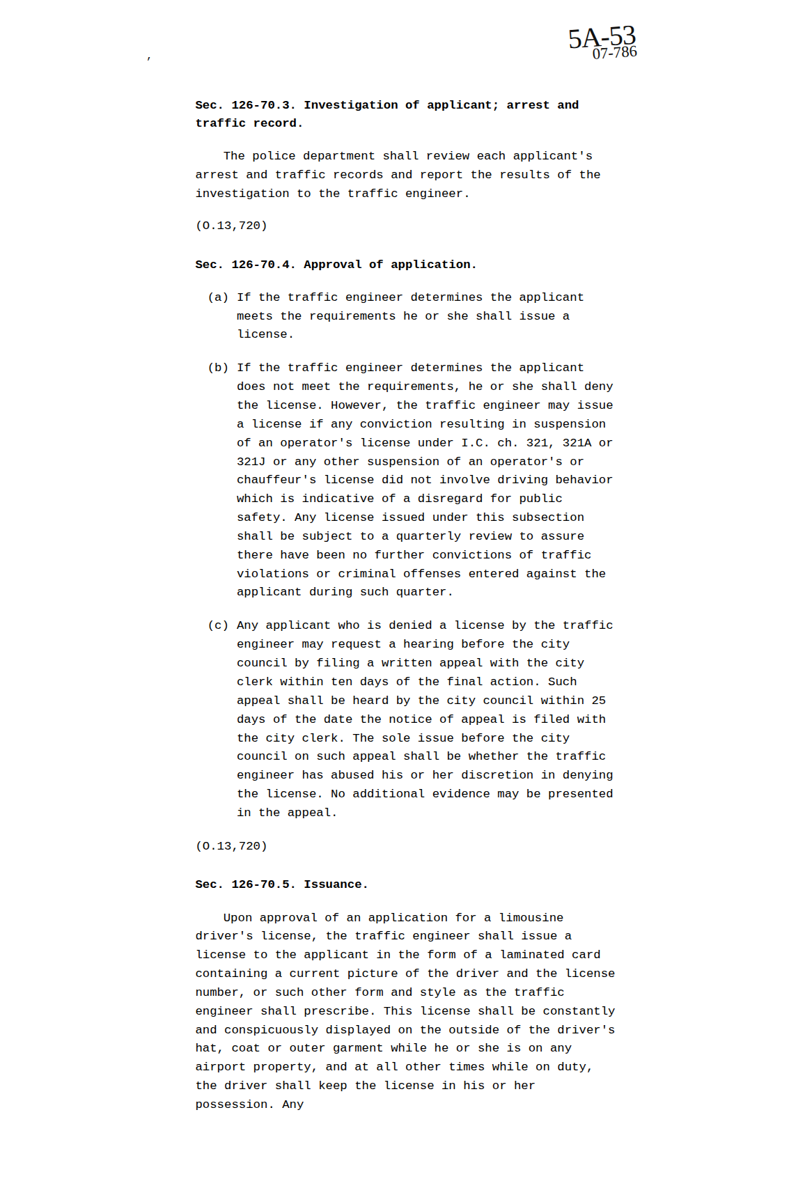,
5A‑53 07‑786
Sec. 126-70.3. Investigation of applicant; arrest and traffic record.
The police department shall review each applicant's arrest and traffic records and report the results of the investigation to the traffic engineer.
(O.13,720)
Sec. 126-70.4. Approval of application.
(a) If the traffic engineer determines the applicant meets the requirements he or she shall issue a license.
(b) If the traffic engineer determines the applicant does not meet the requirements, he or she shall deny the license. However, the traffic engineer may issue a license if any conviction resulting in suspension of an operator's license under I.C. ch. 321, 321A or 321J or any other suspension of an operator's or chauffeur's license did not involve driving behavior which is indicative of a disregard for public safety. Any license issued under this subsection shall be subject to a quarterly review to assure there have been no further convictions of traffic violations or criminal offenses entered against the applicant during such quarter.
(c) Any applicant who is denied a license by the traffic engineer may request a hearing before the city council by filing a written appeal with the city clerk within ten days of the final action. Such appeal shall be heard by the city council within 25 days of the date the notice of appeal is filed with the city clerk. The sole issue before the city council on such appeal shall be whether the traffic engineer has abused his or her discretion in denying the license. No additional evidence may be presented in the appeal.
(O.13,720)
Sec. 126-70.5. Issuance.
Upon approval of an application for a limousine driver's license, the traffic engineer shall issue a license to the applicant in the form of a laminated card containing a current picture of the driver and the license number, or such other form and style as the traffic engineer shall prescribe. This license shall be constantly and conspicuously displayed on the outside of the driver's hat, coat or outer garment while he or she is on any airport property, and at all other times while on duty, the driver shall keep the license in his or her possession. Any